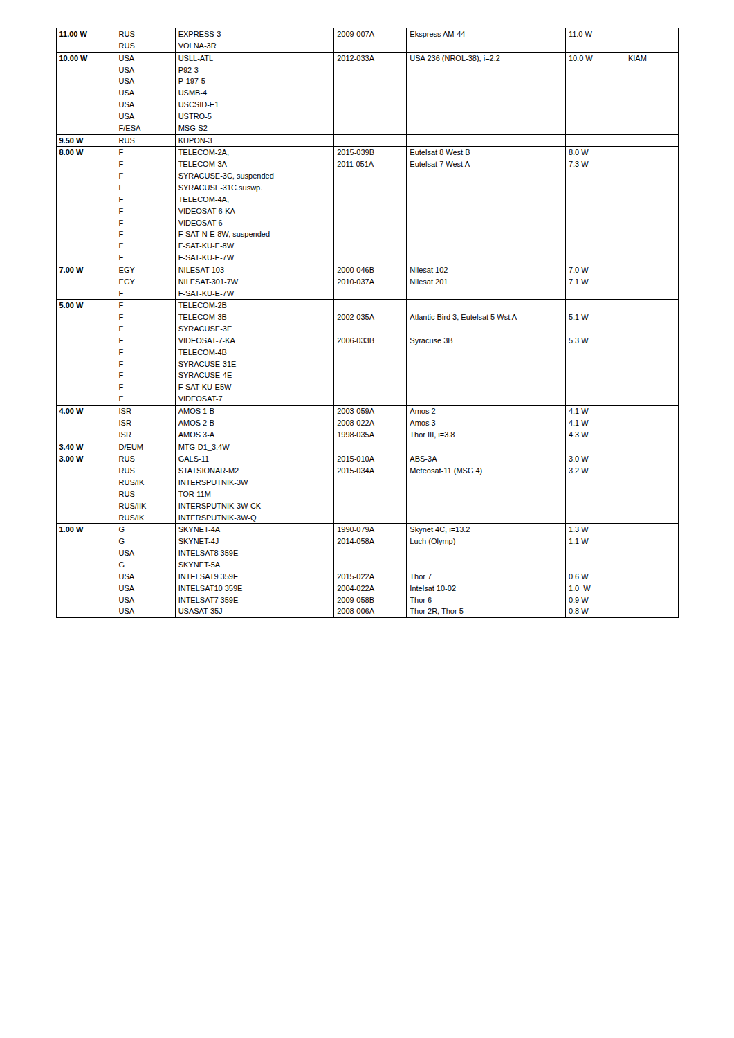| 11.00 W | RUS | EXPRESS-3 | 2009-007A | Ekspress AM-44 | 11.0 W | |
| | RUS | VOLNA-3R | | | | |
| 10.00 W | USA | USLL-ATL | 2012-033A | USA 236 (NROL-38), i=2.2 | 10.0 W | KIAM |
| | USA | P92-3 | | | | |
| | USA | P-197-5 | | | | |
| | USA | USMB-4 | | | | |
| | USA | USCSID-E1 | | | | |
| | USA | USTRO-5 | | | | |
| | F/ESA | MSG-S2 | | | | |
| 9.50 W | RUS | KUPON-3 | | | | |
| 8.00 W | F | TELECOM-2A, | 2015-039B | Eutelsat 8 West B | 8.0 W | |
| | F | TELECOM-3A | 2011-051A | Eutelsat 7 West A | 7.3 W | |
| | F | SYRACUSE-3C, suspended | | | | |
| | F | SYRACUSE-31C.suswp. | | | | |
| | F | TELECOM-4A, | | | | |
| | F | VIDEOSAT-6-KA | | | | |
| | F | VIDEOSAT-6 | | | | |
| | F | F-SAT-N-E-8W, suspended | | | | |
| | F | F-SAT-KU-E-8W | | | | |
| | F | F-SAT-KU-E-7W | | | | |
| 7.00 W | EGY | NILESAT-103 | 2000-046B | Nilesat 102 | 7.0 W | |
| | EGY | NILESAT-301-7W | 2010-037A | Nilesat 201 | 7.1 W | |
| | F | F-SAT-KU-E-7W | | | | |
| 5.00 W | F | TELECOM-2B | | | | |
| | F | TELECOM-3B | 2002-035A | Atlantic Bird 3, Eutelsat 5 Wst A | 5.1 W | |
| | F | SYRACUSE-3E | | | | |
| | F | VIDEOSAT-7-KA | 2006-033B | Syracuse 3B | 5.3 W | |
| | F | TELECOM-4B | | | | |
| | F | SYRACUSE-31E | | | | |
| | F | SYRACUSE-4E | | | | |
| | F | F-SAT-KU-E5W | | | | |
| | F | VIDEOSAT-7 | | | | |
| 4.00 W | ISR | AMOS 1-B | 2003-059A | Amos 2 | 4.1 W | |
| | ISR | AMOS 2-B | 2008-022A | Amos 3 | 4.1 W | |
| | ISR | AMOS 3-A | 1998-035A | Thor III, i=3.8 | 4.3 W | |
| 3.40 W | D/EUM | MTG-D1_3.4W | | | | |
| 3.00 W | RUS | GALS-11 | 2015-010A | ABS-3A | 3.0 W | |
| | RUS | STATSIONAR-M2 | 2015-034A | Meteosat-11 (MSG 4) | 3.2 W | |
| | RUS/IK | INTERSPUTNIK-3W | | | | |
| | RUS | TOR-11M | | | | |
| | RUS/IIK | INTERSPUTNIK-3W-CK | | | | |
| | RUS/IK | INTERSPUTNIK-3W-Q | | | | |
| 1.00 W | G | SKYNET-4A | 1990-079A | Skynet 4C, i=13.2 | 1.3 W | |
| | G | SKYNET-4J | 2014-058A | Luch (Olymp) | 1.1 W | |
| | USA | INTELSAT8 359E | | | | |
| | G | SKYNET-5A | | | | |
| | USA | INTELSAT9 359E | 2015-022A | Thor 7 | 0.6 W | |
| | USA | INTELSAT10 359E | 2004-022A | Intelsat 10-02 | 1.0 W | |
| | USA | INTELSAT7 359E | 2009-058B | Thor 6 | 0.9 W | |
| | USA | USASAT-35J | 2008-006A | Thor 2R, Thor 5 | 0.8 W | |